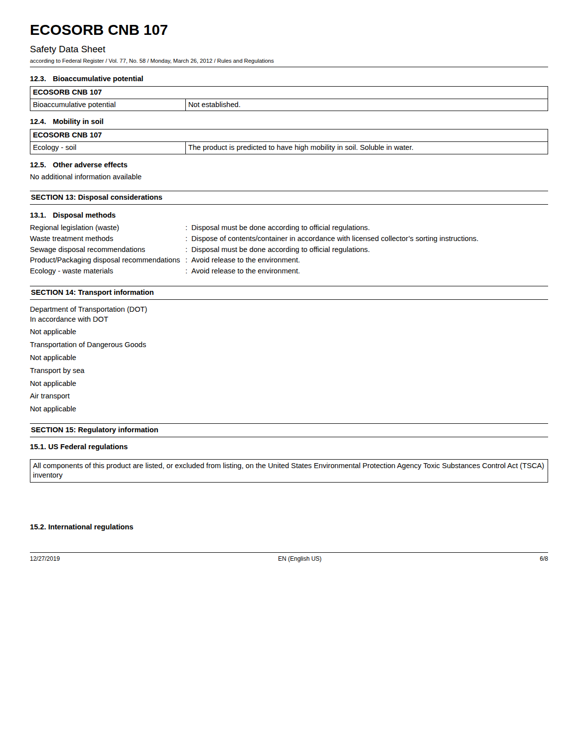ECOSORB CNB 107
Safety Data Sheet
according to Federal Register / Vol. 77, No. 58 / Monday, March 26, 2012 / Rules and Regulations
12.3. Bioaccumulative potential
| ECOSORB CNB 107 |
| --- |
| Bioaccumulative potential | Not established. |
12.4. Mobility in soil
| ECOSORB CNB 107 |
| --- |
| Ecology - soil | The product is predicted to have high mobility in soil. Soluble in water. |
12.5. Other adverse effects
No additional information available
SECTION 13: Disposal considerations
13.1. Disposal methods
| Regional legislation (waste) | : | Disposal must be done according to official regulations. |
| Waste treatment methods | : | Dispose of contents/container in accordance with licensed collector’s sorting instructions. |
| Sewage disposal recommendations | : | Disposal must be done according to official regulations. |
| Product/Packaging disposal recommendations | : | Avoid release to the environment. |
| Ecology - waste materials | : | Avoid release to the environment. |
SECTION 14: Transport information
Department of Transportation (DOT)
In accordance with DOT
Not applicable
Transportation of Dangerous Goods
Not applicable
Transport by sea
Not applicable
Air transport
Not applicable
SECTION 15: Regulatory information
15.1. US Federal regulations
| All components of this product are listed, or excluded from listing, on the United States Environmental Protection Agency Toxic Substances Control Act (TSCA) inventory |
15.2. International regulations
12/27/2019 EN (English US) 6/8